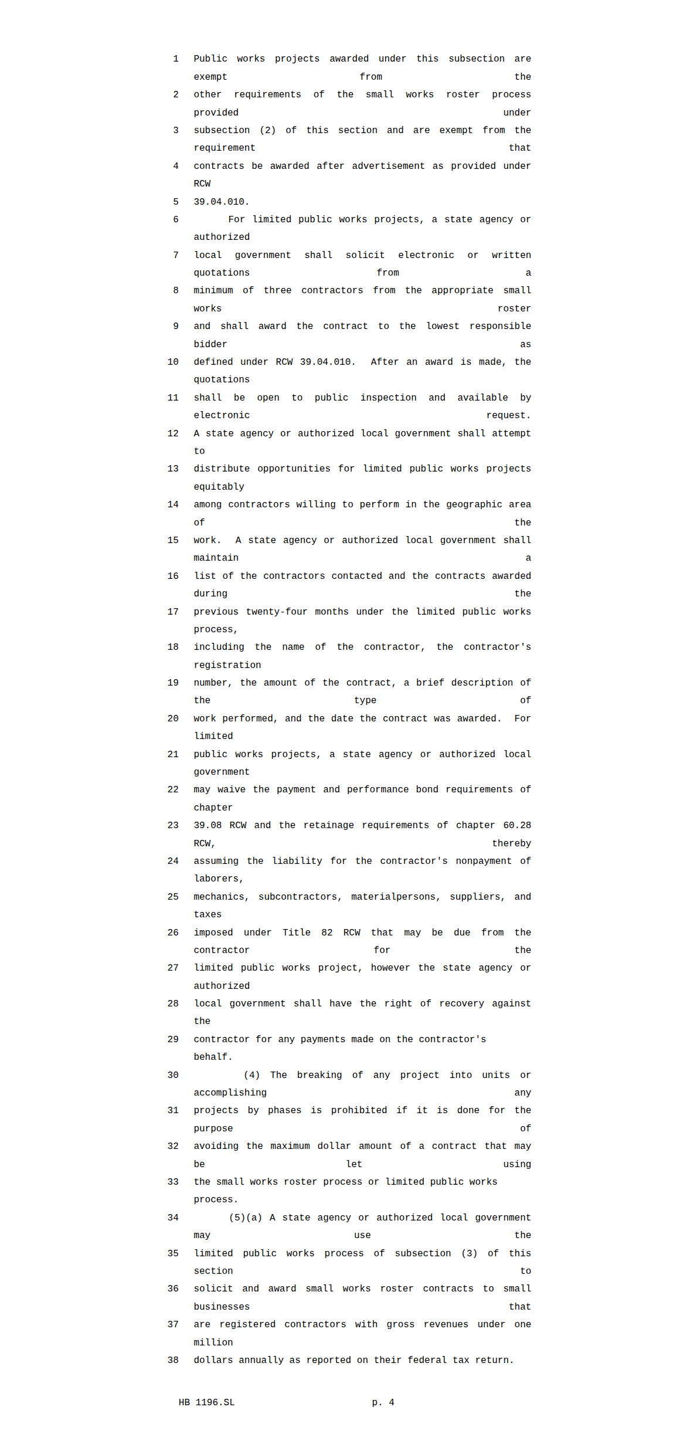1 Public works projects awarded under this subsection are exempt from the
2 other requirements of the small works roster process provided under
3 subsection (2) of this section and are exempt from the requirement that
4 contracts be awarded after advertisement as provided under RCW
539.04.010.
6 For limited public works projects, a state agency or authorized
7 local government shall solicit electronic or written quotations from a
8 minimum of three contractors from the appropriate small works roster
9 and shall award the contract to the lowest responsible bidder as
10 defined under RCW 39.04.010. After an award is made, the quotations
11 shall be open to public inspection and available by electronic request.
12 A state agency or authorized local government shall attempt to
13 distribute opportunities for limited public works projects equitably
14 among contractors willing to perform in the geographic area of the
15 work. A state agency or authorized local government shall maintain a
16 list of the contractors contacted and the contracts awarded during the
17 previous twenty-four months under the limited public works process,
18 including the name of the contractor, the contractor's registration
19 number, the amount of the contract, a brief description of the type of
20 work performed, and the date the contract was awarded. For limited
21 public works projects, a state agency or authorized local government
22 may waive the payment and performance bond requirements of chapter
2339.08 RCW and the retainage requirements of chapter 60.28 RCW, thereby
24 assuming the liability for the contractor's nonpayment of laborers,
25 mechanics, subcontractors, materialpersons, suppliers, and taxes
26 imposed under Title 82 RCW that may be due from the contractor for the
27 limited public works project, however the state agency or authorized
28 local government shall have the right of recovery against the
29 contractor for any payments made on the contractor's behalf.
30 (4) The breaking of any project into units or accomplishing any
31 projects by phases is prohibited if it is done for the purpose of
32 avoiding the maximum dollar amount of a contract that may be let using
33 the small works roster process or limited public works process.
34 (5)(a) A state agency or authorized local government may use the
35 limited public works process of subsection (3) of this section to
36 solicit and award small works roster contracts to small businesses that
37 are registered contractors with gross revenues under one million
38 dollars annually as reported on their federal tax return.
HB 1196.SL p. 4